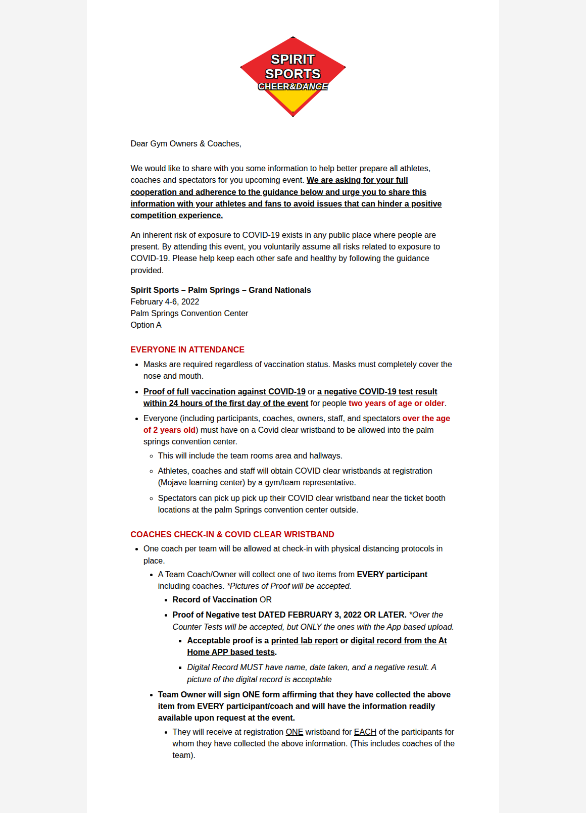SPIRIT
SPORTS
CHEER&DANCE
Dear Gym Owners & Coaches,
We would like to share with you some information to help better prepare all athletes, coaches and spectators for you upcoming event. We are asking for your full cooperation and adherence to the guidance below and urge you to share this information with your athletes and fans to avoid issues that can hinder a positive competition experience.
An inherent risk of exposure to COVID-19 exists in any public place where people are present. By attending this event, you voluntarily assume all risks related to exposure to COVID-19. Please help keep each other safe and healthy by following the guidance provided.
Spirit Sports – Palm Springs – Grand Nationals
February 4-6, 2022
Palm Springs Convention Center
Option A
EVERYONE IN ATTENDANCE
Masks are required regardless of vaccination status. Masks must completely cover the nose and mouth.
Proof of full vaccination against COVID-19 or a negative COVID-19 test result within 24 hours of the first day of the event for people two years of age or older.
Everyone (including participants, coaches, owners, staff, and spectators over the age of 2 years old) must have on a Covid clear wristband to be allowed into the palm springs convention center.
This will include the team rooms area and hallways.
Athletes, coaches and staff will obtain COVID clear wristbands at registration (Mojave learning center) by a gym/team representative.
Spectators can pick up pick up their COVID clear wristband near the ticket booth locations at the palm Springs convention center outside.
COACHES CHECK-IN & COVID CLEAR WRISTBAND
One coach per team will be allowed at check-in with physical distancing protocols in place.
A Team Coach/Owner will collect one of two items from EVERY participant including coaches. *Pictures of Proof will be accepted.
Record of Vaccination OR
Proof of Negative test DATED FEBRUARY 3, 2022 OR LATER. *Over the Counter Tests will be accepted, but ONLY the ones with the App based upload.
Acceptable proof is a printed lab report or digital record from the At Home APP based tests.
Digital Record MUST have name, date taken, and a negative result. A picture of the digital record is acceptable
Team Owner will sign ONE form affirming that they have collected the above item from EVERY participant/coach and will have the information readily available upon request at the event.
They will receive at registration ONE wristband for EACH of the participants for whom they have collected the above information. (This includes coaches of the team).